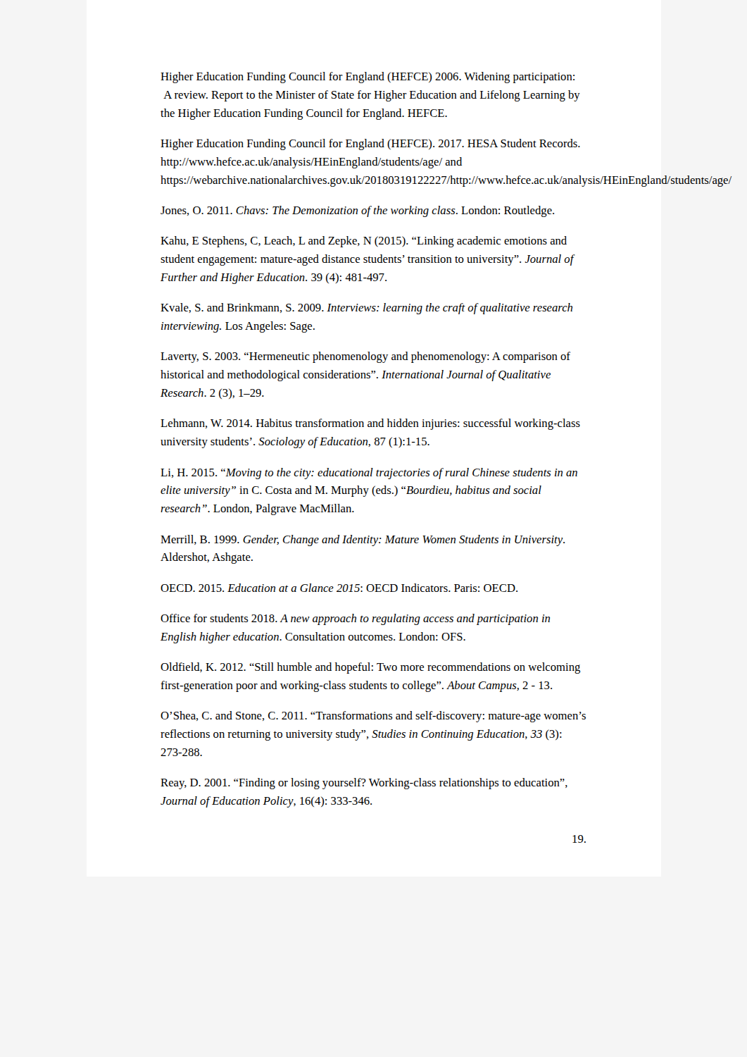Higher Education Funding Council for England (HEFCE) 2006. Widening participation: A review. Report to the Minister of State for Higher Education and Lifelong Learning by the Higher Education Funding Council for England. HEFCE.
Higher Education Funding Council for England (HEFCE). 2017. HESA Student Records. http://www.hefce.ac.uk/analysis/HEinEngland/students/age/ and https://webarchive.nationalarchives.gov.uk/20180319122227/http://www.hefce.ac.uk/analysis/HEinEngland/students/age/
Jones, O. 2011. Chavs: The Demonization of the working class. London: Routledge.
Kahu, E Stephens, C, Leach, L and Zepke, N (2015). “Linking academic emotions and student engagement: mature-aged distance students’ transition to university”. Journal of Further and Higher Education. 39 (4): 481-497.
Kvale, S. and Brinkmann, S. 2009. Interviews: learning the craft of qualitative research interviewing. Los Angeles: Sage.
Laverty, S. 2003. “Hermeneutic phenomenology and phenomenology: A comparison of historical and methodological considerations”. International Journal of Qualitative Research. 2 (3), 1–29.
Lehmann, W. 2014. Habitus transformation and hidden injuries: successful working-class university students’. Sociology of Education, 87 (1):1-15.
Li, H. 2015. “Moving to the city: educational trajectories of rural Chinese students in an elite university” in C. Costa and M. Murphy (eds.) “Bourdieu, habitus and social research”. London, Palgrave MacMillan.
Merrill, B. 1999. Gender, Change and Identity: Mature Women Students in University. Aldershot, Ashgate.
OECD. 2015. Education at a Glance 2015: OECD Indicators. Paris: OECD.
Office for students 2018. A new approach to regulating access and participation in English higher education. Consultation outcomes. London: OFS.
Oldfield, K. 2012. “Still humble and hopeful: Two more recommendations on welcoming first-generation poor and working-class students to college”. About Campus, 2 - 13.
O’Shea, C. and Stone, C. 2011. “Transformations and self-discovery: mature-age women’s reflections on returning to university study”, Studies in Continuing Education, 33 (3): 273-288.
Reay, D. 2001. “Finding or losing yourself? Working-class relationships to education”, Journal of Education Policy, 16(4): 333-346.
19.